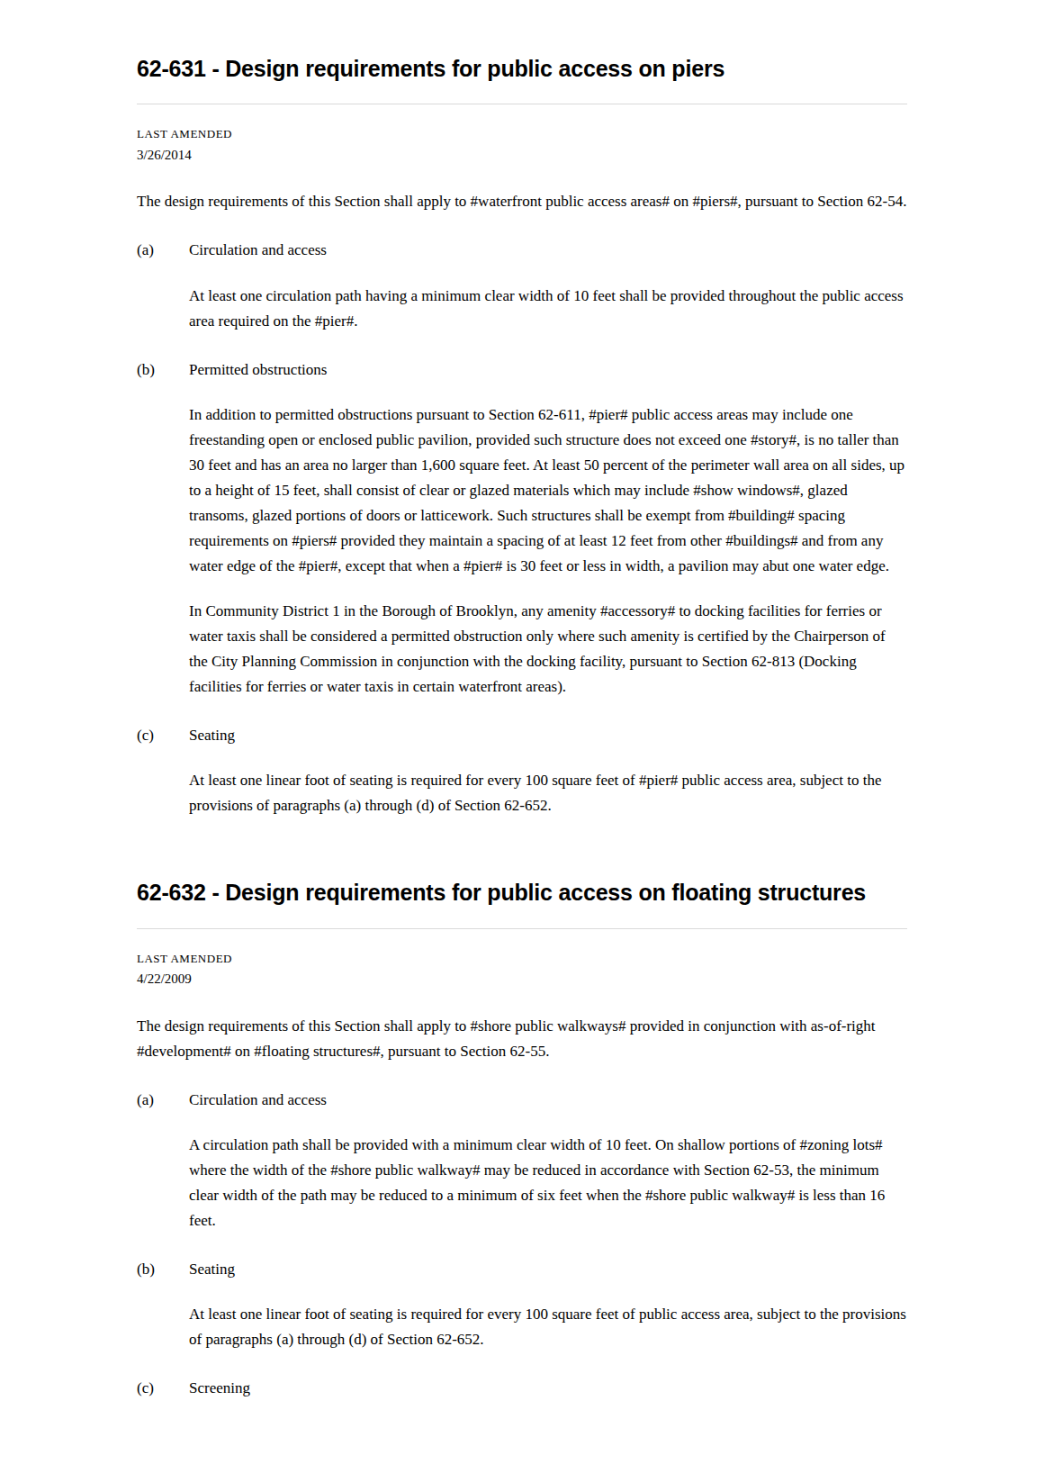62-631 - Design requirements for public access on piers
Last amended 3/26/2014
The design requirements of this Section shall apply to #waterfront public access areas# on #piers#, pursuant to Section 62-54.
(a)
Circulation and access
At least one circulation path having a minimum clear width of 10 feet shall be provided throughout the public access area required on the #pier#.
(b)
Permitted obstructions
In addition to permitted obstructions pursuant to Section 62-611, #pier# public access areas may include one freestanding open or enclosed public pavilion, provided such structure does not exceed one #story#, is no taller than 30 feet and has an area no larger than 1,600 square feet. At least 50 percent of the perimeter wall area on all sides, up to a height of 15 feet, shall consist of clear or glazed materials which may include #show windows#, glazed transoms, glazed portions of doors or latticework. Such structures shall be exempt from #building# spacing requirements on #piers# provided they maintain a spacing of at least 12 feet from other #buildings# and from any water edge of the #pier#, except that when a #pier# is 30 feet or less in width, a pavilion may abut one water edge.
In Community District 1 in the Borough of Brooklyn, any amenity #accessory# to docking facilities for ferries or water taxis shall be considered a permitted obstruction only where such amenity is certified by the Chairperson of the City Planning Commission in conjunction with the docking facility, pursuant to Section 62-813 (Docking facilities for ferries or water taxis in certain waterfront areas).
(c)
Seating
At least one linear foot of seating is required for every 100 square feet of #pier# public access area, subject to the provisions of paragraphs (a) through (d) of Section 62-652.
62-632 - Design requirements for public access on floating structures
Last amended 4/22/2009
The design requirements of this Section shall apply to #shore public walkways# provided in conjunction with as-of-right #development# on #floating structures#, pursuant to Section 62-55.
(a)
Circulation and access
A circulation path shall be provided with a minimum clear width of 10 feet. On shallow portions of #zoning lots# where the width of the #shore public walkway# may be reduced in accordance with Section 62-53, the minimum clear width of the path may be reduced to a minimum of six feet when the #shore public walkway# is less than 16 feet.
(b)
Seating
At least one linear foot of seating is required for every 100 square feet of public access area, subject to the provisions of paragraphs (a) through (d) of Section 62-652.
(c)
Screening